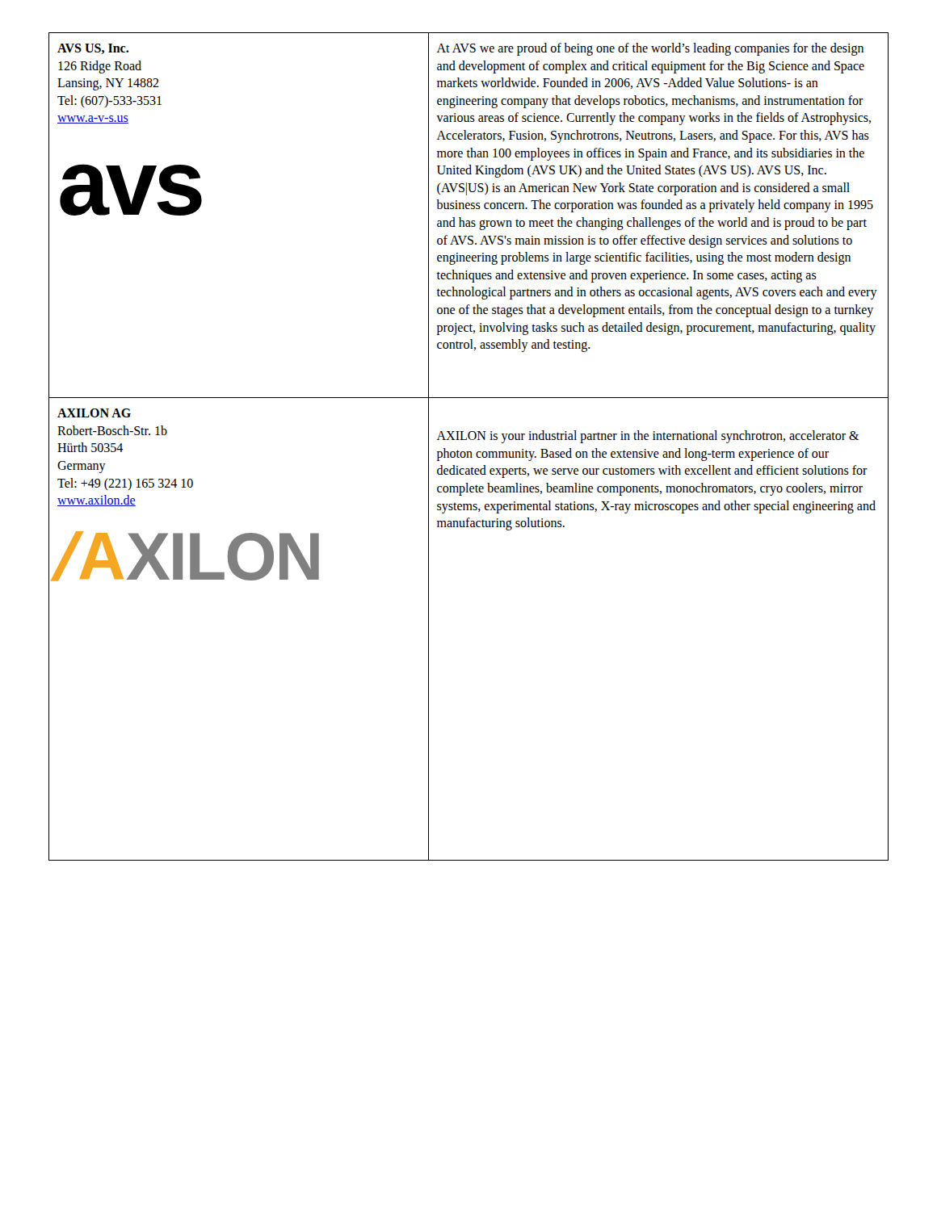| AVS US, Inc. 126 Ridge Road Lansing, NY 14882 Tel: (607)-533-3531 www.a-v-s.us avs | At AVS we are proud of being one of the world’s leading companies for the design and development of complex and critical equipment for the Big Science and Space markets worldwide. Founded in 2006, AVS -Added Value Solutions- is an engineering company that develops robotics, mechanisms, and instrumentation for various areas of science. Currently the company works in the fields of Astrophysics, Accelerators, Fusion, Synchrotrons, Neutrons, Lasers, and Space. For this, AVS has more than 100 employees in offices in Spain and France, and its subsidiaries in the United Kingdom (AVS UK) and the United States (AVS US). AVS US, Inc. (AVS/US) is an American New York State corporation and is considered a small business concern. The corporation was founded as a privately held company in 1995 and has grown to meet the changing challenges of the world and is proud to be part of AVS. AVS's main mission is to offer effective design services and solutions to engineering problems in large scientific facilities, using the most modern design techniques and extensive and proven experience. In some cases, acting as technological partners and in others as occasional agents, AVS covers each and every one of the stages that a development entails, from the conceptual design to a turnkey project, involving tasks such as detailed design, procurement, manufacturing, quality control, assembly and testing. |
| AXILON AG Robert-Bosch-Str. 1b Hürth 50354 Germany Tel: +49 (221) 165 324 10 www.axilon.de / A XILON | AXILON is your industrial partner in the international synchrotron, accelerator & photon community. Based on the extensive and long-term experience of our dedicated experts, we serve our customers with excellent and efficient solutions for complete beamlines, beamline components, monochromators, cryo coolers, mirror systems, experimental stations, X-ray microscopes and other special engineering and manufacturing solutions. |